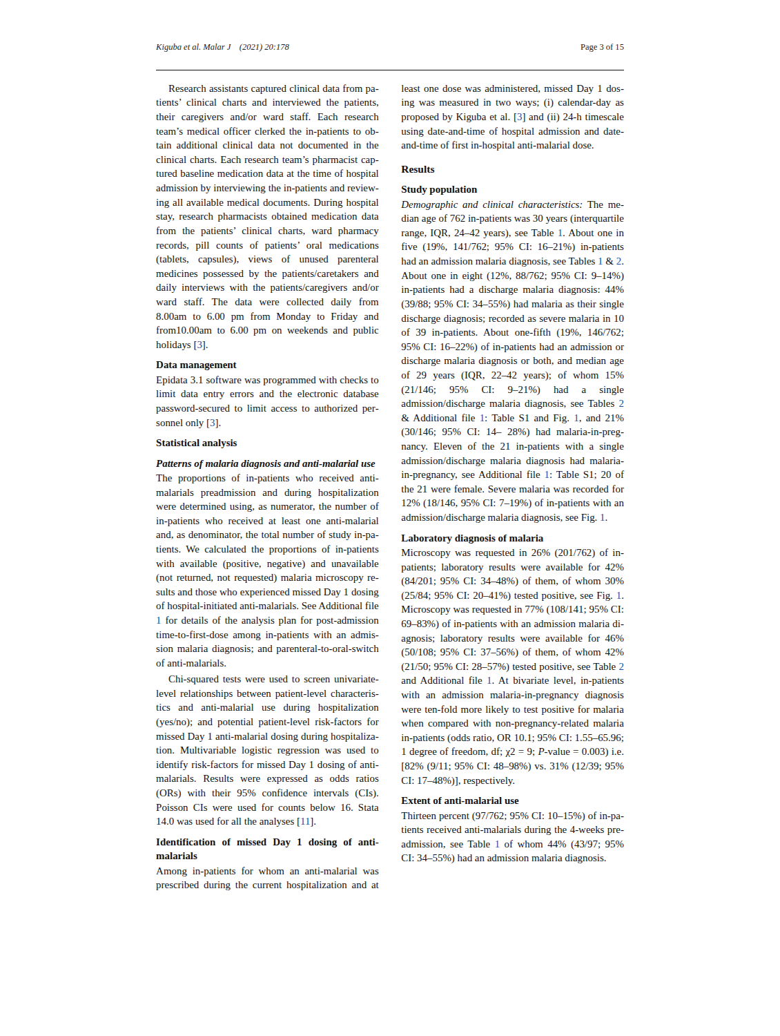Kiguba et al. Malar J (2021) 20:178
Page 3 of 15
Research assistants captured clinical data from patients’ clinical charts and interviewed the patients, their caregivers and/or ward staff. Each research team’s medical officer clerked the in-patients to obtain additional clinical data not documented in the clinical charts. Each research team’s pharmacist captured baseline medication data at the time of hospital admission by interviewing the in-patients and reviewing all available medical documents. During hospital stay, research pharmacists obtained medication data from the patients’ clinical charts, ward pharmacy records, pill counts of patients’ oral medications (tablets, capsules), views of unused parenteral medicines possessed by the patients/caretakers and daily interviews with the patients/caregivers and/or ward staff. The data were collected daily from 8.00am to 6.00 pm from Monday to Friday and from10.00am to 6.00 pm on weekends and public holidays [3].
Data management
Epidata 3.1 software was programmed with checks to limit data entry errors and the electronic database password-secured to limit access to authorized personnel only [3].
Statistical analysis
Patterns of malaria diagnosis and anti-malarial use
The proportions of in-patients who received anti-malarials preadmission and during hospitalization were determined using, as numerator, the number of in-patients who received at least one anti-malarial and, as denominator, the total number of study in-patients. We calculated the proportions of in-patients with available (positive, negative) and unavailable (not returned, not requested) malaria microscopy results and those who experienced missed Day 1 dosing of hospital-initiated anti-malarials. See Additional file 1 for details of the analysis plan for post-admission time-to-first-dose among in-patients with an admission malaria diagnosis; and parenteral-to-oral-switch of anti-malarials.
Chi-squared tests were used to screen univariate-level relationships between patient-level characteristics and anti-malarial use during hospitalization (yes/no); and potential patient-level risk-factors for missed Day 1 anti-malarial dosing during hospitalization. Multivariable logistic regression was used to identify risk-factors for missed Day 1 dosing of anti-malarials. Results were expressed as odds ratios (ORs) with their 95% confidence intervals (CIs). Poisson CIs were used for counts below 16. Stata 14.0 was used for all the analyses [11].
Identification of missed Day 1 dosing of anti-malarials
Among in-patients for whom an anti-malarial was prescribed during the current hospitalization and at least one dose was administered, missed Day 1 dosing was measured in two ways; (i) calendar-day as proposed by Kiguba et al. [3] and (ii) 24-h timescale using date-and-time of hospital admission and date-and-time of first in-hospital anti-malarial dose.
Results
Study population
Demographic and clinical characteristics: The median age of 762 in-patients was 30 years (interquartile range, IQR, 24–42 years), see Table 1. About one in five (19%, 141/762; 95% CI: 16–21%) in-patients had an admission malaria diagnosis, see Tables 1 & 2. About one in eight (12%, 88/762; 95% CI: 9–14%) in-patients had a discharge malaria diagnosis: 44% (39/88; 95% CI: 34–55%) had malaria as their single discharge diagnosis; recorded as severe malaria in 10 of 39 in-patients. About one-fifth (19%, 146/762; 95% CI: 16–22%) of in-patients had an admission or discharge malaria diagnosis or both, and median age of 29 years (IQR, 22–42 years); of whom 15% (21/146; 95% CI: 9–21%) had a single admission/discharge malaria diagnosis, see Tables 2 & Additional file 1: Table S1 and Fig. 1, and 21% (30/146; 95% CI: 14– 28%) had malaria-in-pregnancy. Eleven of the 21 in-patients with a single admission/discharge malaria diagnosis had malaria-in-pregnancy, see Additional file 1: Table S1; 20 of the 21 were female. Severe malaria was recorded for 12% (18/146, 95% CI: 7–19%) of in-patients with an admission/discharge malaria diagnosis, see Fig. 1.
Laboratory diagnosis of malaria
Microscopy was requested in 26% (201/762) of in-patients; laboratory results were available for 42% (84/201; 95% CI: 34–48%) of them, of whom 30% (25/84; 95% CI: 20–41%) tested positive, see Fig. 1. Microscopy was requested in 77% (108/141; 95% CI: 69–83%) of in-patients with an admission malaria diagnosis; laboratory results were available for 46% (50/108; 95% CI: 37–56%) of them, of whom 42% (21/50; 95% CI: 28–57%) tested positive, see Table 2 and Additional file 1. At bivariate level, in-patients with an admission malaria-in-pregnancy diagnosis were ten-fold more likely to test positive for malaria when compared with non-pregnancy-related malaria in-patients (odds ratio, OR 10.1; 95% CI: 1.55–65.96; 1 degree of freedom, df; χ2 = 9; P-value = 0.003) i.e. [82% (9/11; 95% CI: 48–98%) vs. 31% (12/39; 95% CI: 17–48%)], respectively.
Extent of anti-malarial use
Thirteen percent (97/762; 95% CI: 10–15%) of in-patients received anti-malarials during the 4-weeks pre-admission, see Table 1 of whom 44% (43/97; 95% CI: 34–55%) had an admission malaria diagnosis.